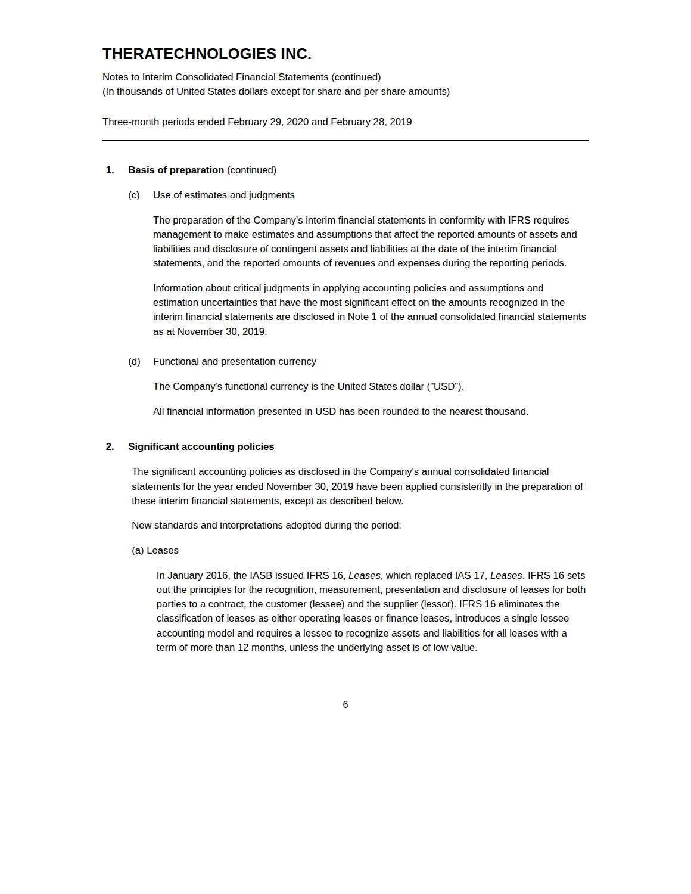THERATECHNOLOGIES INC.
Notes to Interim Consolidated Financial Statements (continued)
(In thousands of United States dollars except for share and per share amounts)
Three-month periods ended February 29, 2020 and February 28, 2019
Basis of preparation (continued)
(c)
Use of estimates and judgments
The preparation of the Company’s interim financial statements in conformity with IFRS requires management to make estimates and assumptions that affect the reported amounts of assets and liabilities and disclosure of contingent assets and liabilities at the date of the interim financial statements, and the reported amounts of revenues and expenses during the reporting periods.
Information about critical judgments in applying accounting policies and assumptions and estimation uncertainties that have the most significant effect on the amounts recognized in the interim financial statements are disclosed in Note 1 of the annual consolidated financial statements as at November 30, 2019.
(d)
Functional and presentation currency
The Company's functional currency is the United States dollar ("USD").
All financial information presented in USD has been rounded to the nearest thousand.
Significant accounting policies
The significant accounting policies as disclosed in the Company's annual consolidated financial statements for the year ended November 30, 2019 have been applied consistently in the preparation of these interim financial statements, except as described below.
New standards and interpretations adopted during the period:
(a) Leases
In January 2016, the IASB issued IFRS 16, Leases, which replaced IAS 17, Leases. IFRS 16 sets out the principles for the recognition, measurement, presentation and disclosure of leases for both parties to a contract, the customer (lessee) and the supplier (lessor). IFRS 16 eliminates the classification of leases as either operating leases or finance leases, introduces a single lessee accounting model and requires a lessee to recognize assets and liabilities for all leases with a term of more than 12 months, unless the underlying asset is of low value.
6